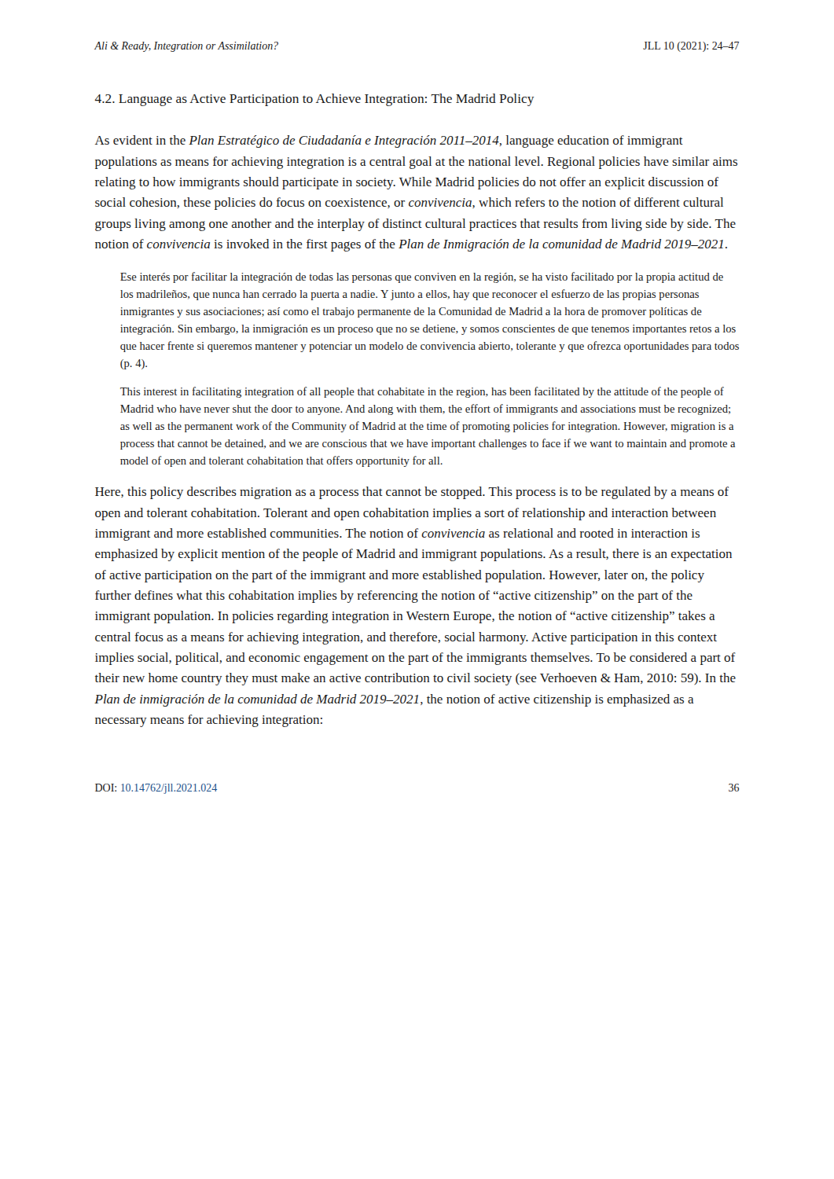Ali & Ready, Integration or Assimilation? JLL 10 (2021): 24–47
4.2. Language as Active Participation to Achieve Integration: The Madrid Policy
As evident in the Plan Estratégico de Ciudadanía e Integración 2011–2014, language education of immigrant populations as means for achieving integration is a central goal at the national level. Regional policies have similar aims relating to how immigrants should participate in society. While Madrid policies do not offer an explicit discussion of social cohesion, these policies do focus on coexistence, or convivencia, which refers to the notion of different cultural groups living among one another and the interplay of distinct cultural practices that results from living side by side. The notion of convivencia is invoked in the first pages of the Plan de Inmigración de la comunidad de Madrid 2019–2021.
Ese interés por facilitar la integración de todas las personas que conviven en la región, se ha visto facilitado por la propia actitud de los madrileños, que nunca han cerrado la puerta a nadie. Y junto a ellos, hay que reconocer el esfuerzo de las propias personas inmigrantes y sus asociaciones; así como el trabajo permanente de la Comunidad de Madrid a la hora de promover políticas de integración. Sin embargo, la inmigración es un proceso que no se detiene, y somos conscientes de que tenemos importantes retos a los que hacer frente si queremos mantener y potenciar un modelo de convivencia abierto, tolerante y que ofrezca oportunidades para todos (p. 4).
This interest in facilitating integration of all people that cohabitate in the region, has been facilitated by the attitude of the people of Madrid who have never shut the door to anyone. And along with them, the effort of immigrants and associations must be recognized; as well as the permanent work of the Community of Madrid at the time of promoting policies for integration. However, migration is a process that cannot be detained, and we are conscious that we have important challenges to face if we want to maintain and promote a model of open and tolerant cohabitation that offers opportunity for all.
Here, this policy describes migration as a process that cannot be stopped. This process is to be regulated by a means of open and tolerant cohabitation. Tolerant and open cohabitation implies a sort of relationship and interaction between immigrant and more established communities. The notion of convivencia as relational and rooted in interaction is emphasized by explicit mention of the people of Madrid and immigrant populations. As a result, there is an expectation of active participation on the part of the immigrant and more established population. However, later on, the policy further defines what this cohabitation implies by referencing the notion of “active citizenship” on the part of the immigrant population. In policies regarding integration in Western Europe, the notion of “active citizenship” takes a central focus as a means for achieving integration, and therefore, social harmony. Active participation in this context implies social, political, and economic engagement on the part of the immigrants themselves. To be considered a part of their new home country they must make an active contribution to civil society (see Verhoeven & Ham, 2010: 59). In the Plan de inmigración de la comunidad de Madrid 2019–2021, the notion of active citizenship is emphasized as a necessary means for achieving integration:
DOI: 10.14762/jll.2021.024 36